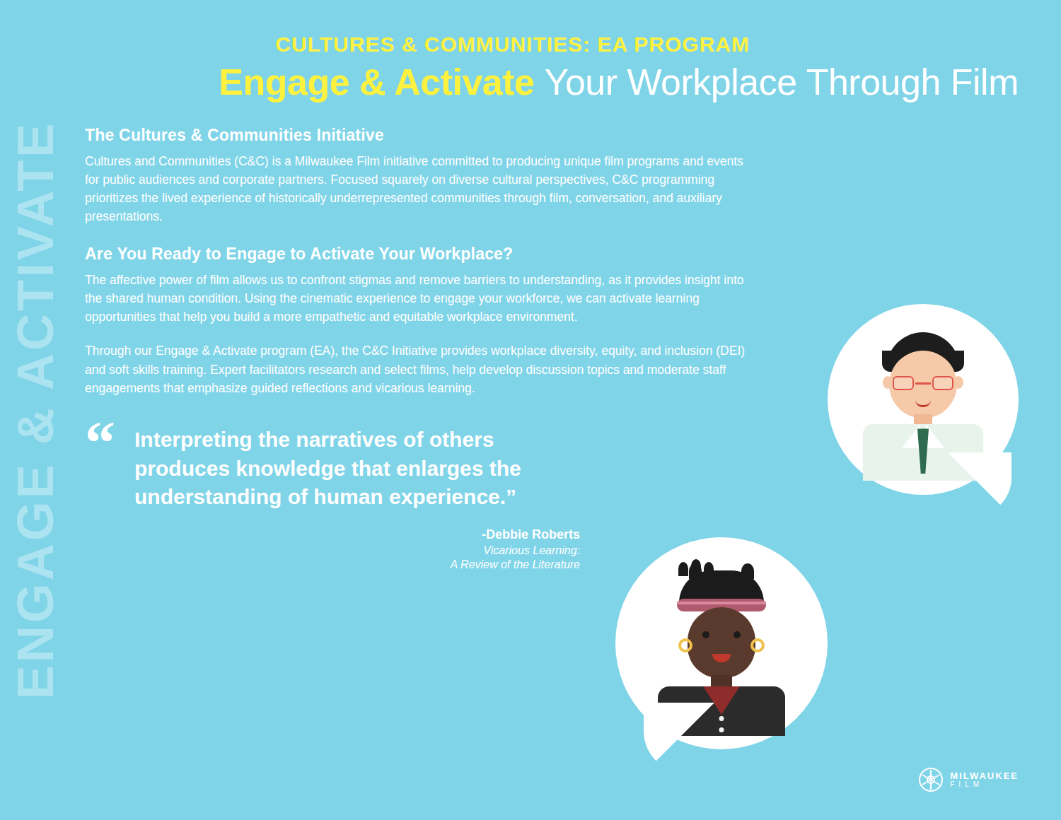Engage & Activate
Cultures & Communities: EA Program
Engage & Activate Your Workplace Through Film
The Cultures & Communities Initiative
Cultures and Communities (C&C) is a Milwaukee Film initiative committed to producing unique film programs and events for public audiences and corporate partners. Focused squarely on diverse cultural perspectives, C&C programming prioritizes the lived experience of historically underrepresented communities through film, conversation, and auxiliary presentations.
Are You Ready to Engage to Activate Your Workplace?
The affective power of film allows us to confront stigmas and remove barriers to understanding, as it provides insight into the shared human condition. Using the cinematic experience to engage your workforce, we can activate learning opportunities that help you build a more empathetic and equitable workplace environment.
Through our Engage & Activate program (EA), the C&C Initiative provides workplace diversity, equity, and inclusion (DEI) and soft skills training. Expert facilitators research and select films, help develop discussion topics and moderate staff engagements that emphasize guided reflections and vicarious learning.
“
Interpreting the narratives of others produces knowledge that enlarges the understanding of human experience.”
-Debbie Roberts Vicarious Learning:
A Review of the Literature
MILWAUKEEFILM